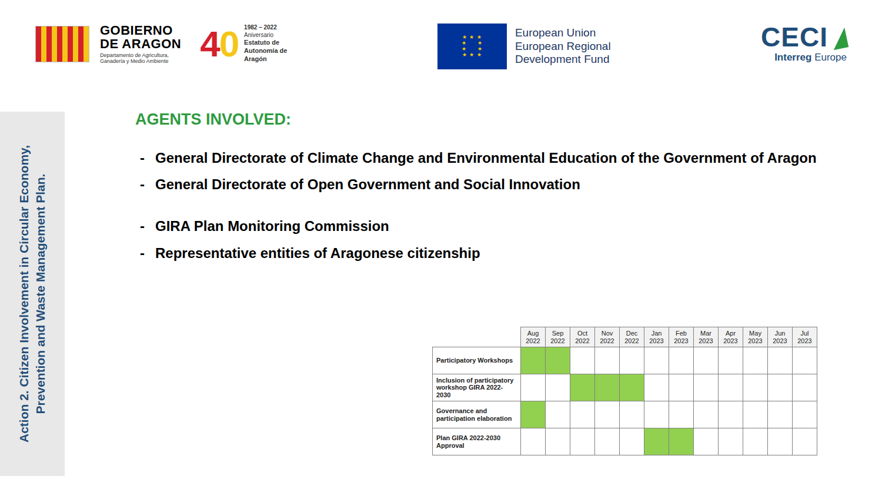GOBIERNO
DE ARAGON
Departamento de Agricultura,
Ganadería y Medio Ambiente
40
1982 – 2022
Aniversario
Estatuto de
Autonomía de
Aragón
★ ★ ★
★ ★
★ ★
★ ★ ★
European Union
European Regional
Development Fund
CECI
Interreg Europe
Action 2. Citizen Involvement in Circular Economy,
Prevention and Waste Management Plan.
AGENTS INVOLVED:
General Directorate of Climate Change and Environmental Education of the Government of Aragon
General Directorate of Open Government and Social Innovation
GIRA Plan Monitoring Commission
Representative entities of Aragonese citizenship
| | Aug 2022 | Sep 2022 | Oct 2022 | Nov 2022 | Dec 2022 | Jan 2023 | Feb 2023 | Mar 2023 | Apr 2023 | May 2023 | Jun 2023 | Jul 2023 |
| --- | --- | --- | --- | --- | --- | --- | --- | --- | --- | --- | --- | --- |
| Participatory Workshops | | | | | | | | | | | | |
| Inclusion of participatory workshop GIRA 2022-2030 | | | | | | | | | | | | |
| Governance and participation elaboration | | | | | | | | | | | | |
| Plan GIRA 2022-2030 Approval | | | | | | | | | | | | |